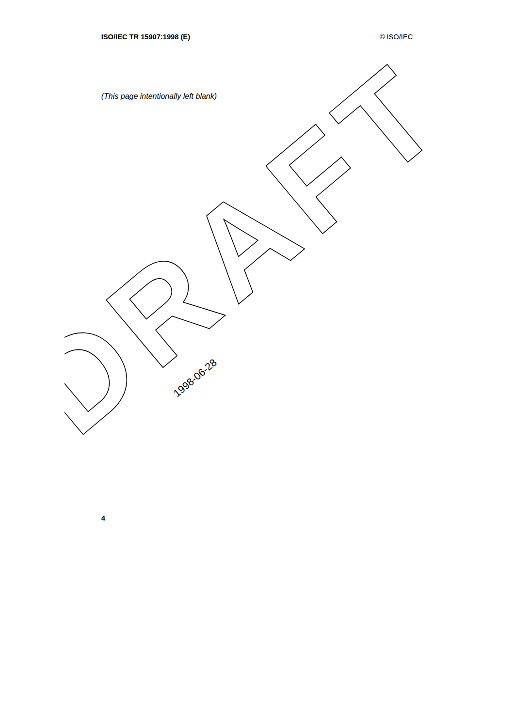ISO/IEC TR 15907:1998 (E) © ISO/IEC
(This page intentionally left blank)
DRAFT 1998-06-28
4